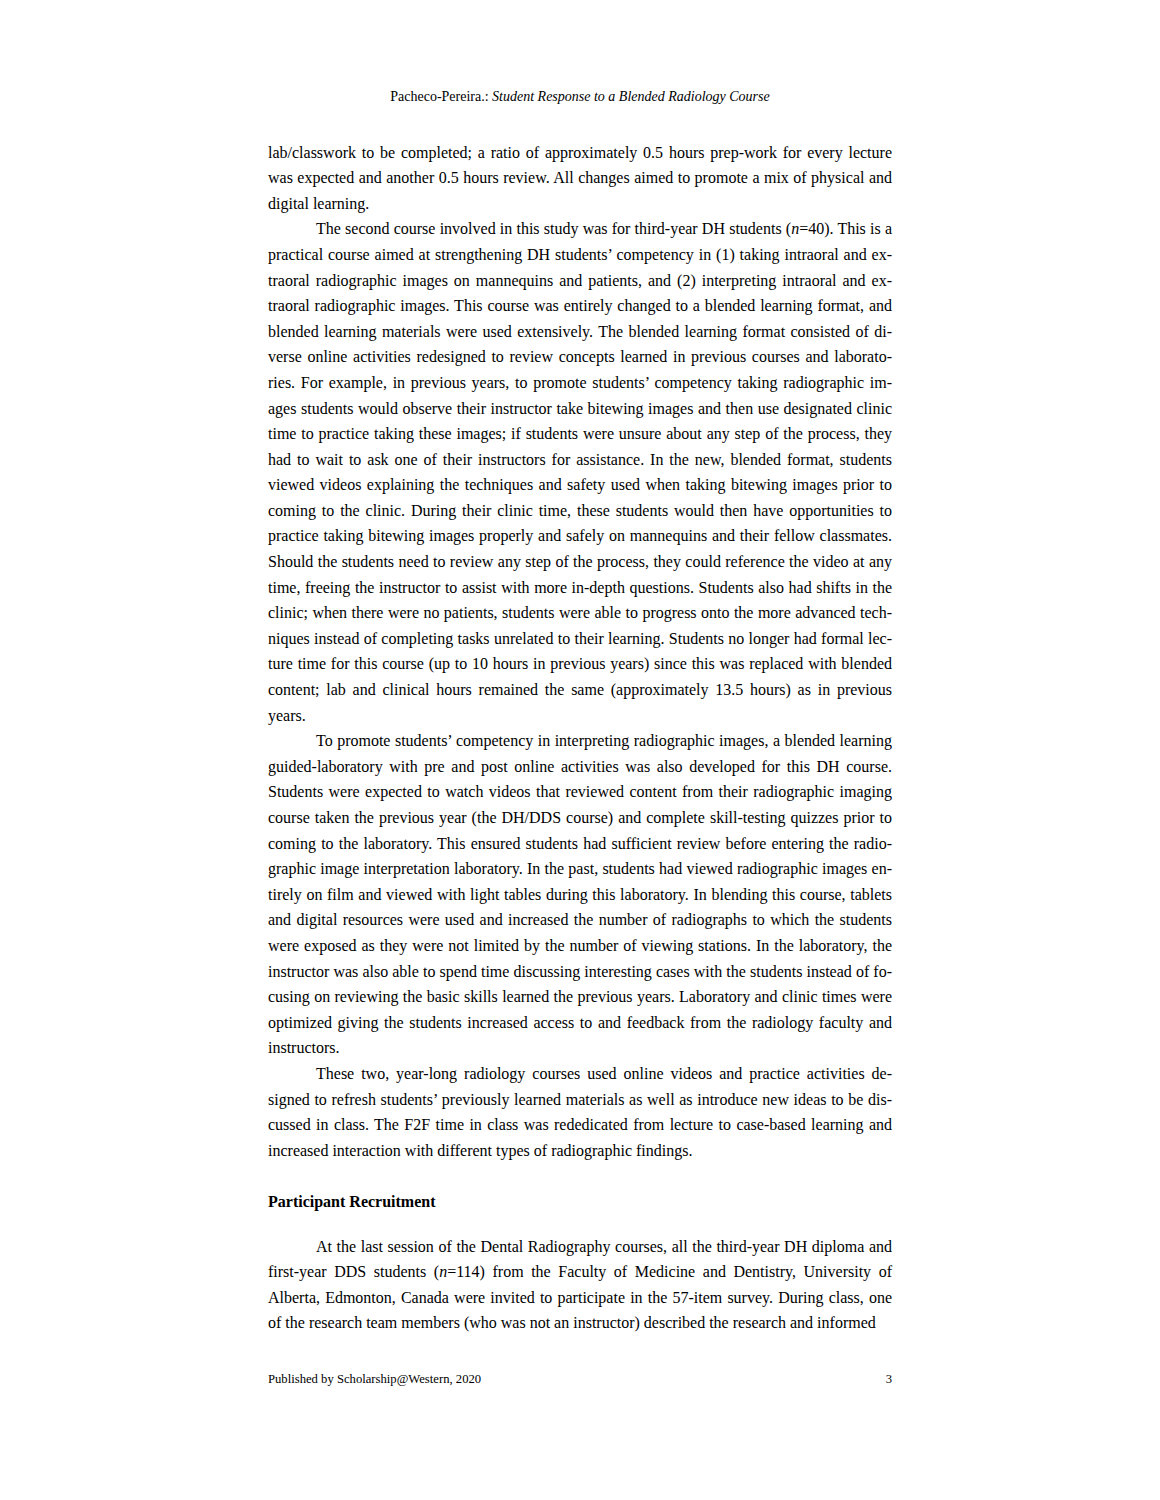Pacheco-Pereira.: Student Response to a Blended Radiology Course
lab/classwork to be completed; a ratio of approximately 0.5 hours prep-work for every lecture was expected and another 0.5 hours review. All changes aimed to promote a mix of physical and digital learning.
The second course involved in this study was for third-year DH students (n=40). This is a practical course aimed at strengthening DH students’ competency in (1) taking intraoral and extraoral radiographic images on mannequins and patients, and (2) interpreting intraoral and extraoral radiographic images. This course was entirely changed to a blended learning format, and blended learning materials were used extensively. The blended learning format consisted of diverse online activities redesigned to review concepts learned in previous courses and laboratories. For example, in previous years, to promote students’ competency taking radiographic images students would observe their instructor take bitewing images and then use designated clinic time to practice taking these images; if students were unsure about any step of the process, they had to wait to ask one of their instructors for assistance. In the new, blended format, students viewed videos explaining the techniques and safety used when taking bitewing images prior to coming to the clinic. During their clinic time, these students would then have opportunities to practice taking bitewing images properly and safely on mannequins and their fellow classmates. Should the students need to review any step of the process, they could reference the video at any time, freeing the instructor to assist with more in-depth questions. Students also had shifts in the clinic; when there were no patients, students were able to progress onto the more advanced techniques instead of completing tasks unrelated to their learning. Students no longer had formal lecture time for this course (up to 10 hours in previous years) since this was replaced with blended content; lab and clinical hours remained the same (approximately 13.5 hours) as in previous years.
To promote students’ competency in interpreting radiographic images, a blended learning guided-laboratory with pre and post online activities was also developed for this DH course. Students were expected to watch videos that reviewed content from their radiographic imaging course taken the previous year (the DH/DDS course) and complete skill-testing quizzes prior to coming to the laboratory. This ensured students had sufficient review before entering the radiographic image interpretation laboratory. In the past, students had viewed radiographic images entirely on film and viewed with light tables during this laboratory. In blending this course, tablets and digital resources were used and increased the number of radiographs to which the students were exposed as they were not limited by the number of viewing stations. In the laboratory, the instructor was also able to spend time discussing interesting cases with the students instead of focusing on reviewing the basic skills learned the previous years. Laboratory and clinic times were optimized giving the students increased access to and feedback from the radiology faculty and instructors.
These two, year-long radiology courses used online videos and practice activities designed to refresh students’ previously learned materials as well as introduce new ideas to be discussed in class. The F2F time in class was rededicated from lecture to case-based learning and increased interaction with different types of radiographic findings.
Participant Recruitment
At the last session of the Dental Radiography courses, all the third-year DH diploma and first-year DDS students (n=114) from the Faculty of Medicine and Dentistry, University of Alberta, Edmonton, Canada were invited to participate in the 57-item survey. During class, one of the research team members (who was not an instructor) described the research and informed
Published by Scholarship@Western, 2020 3